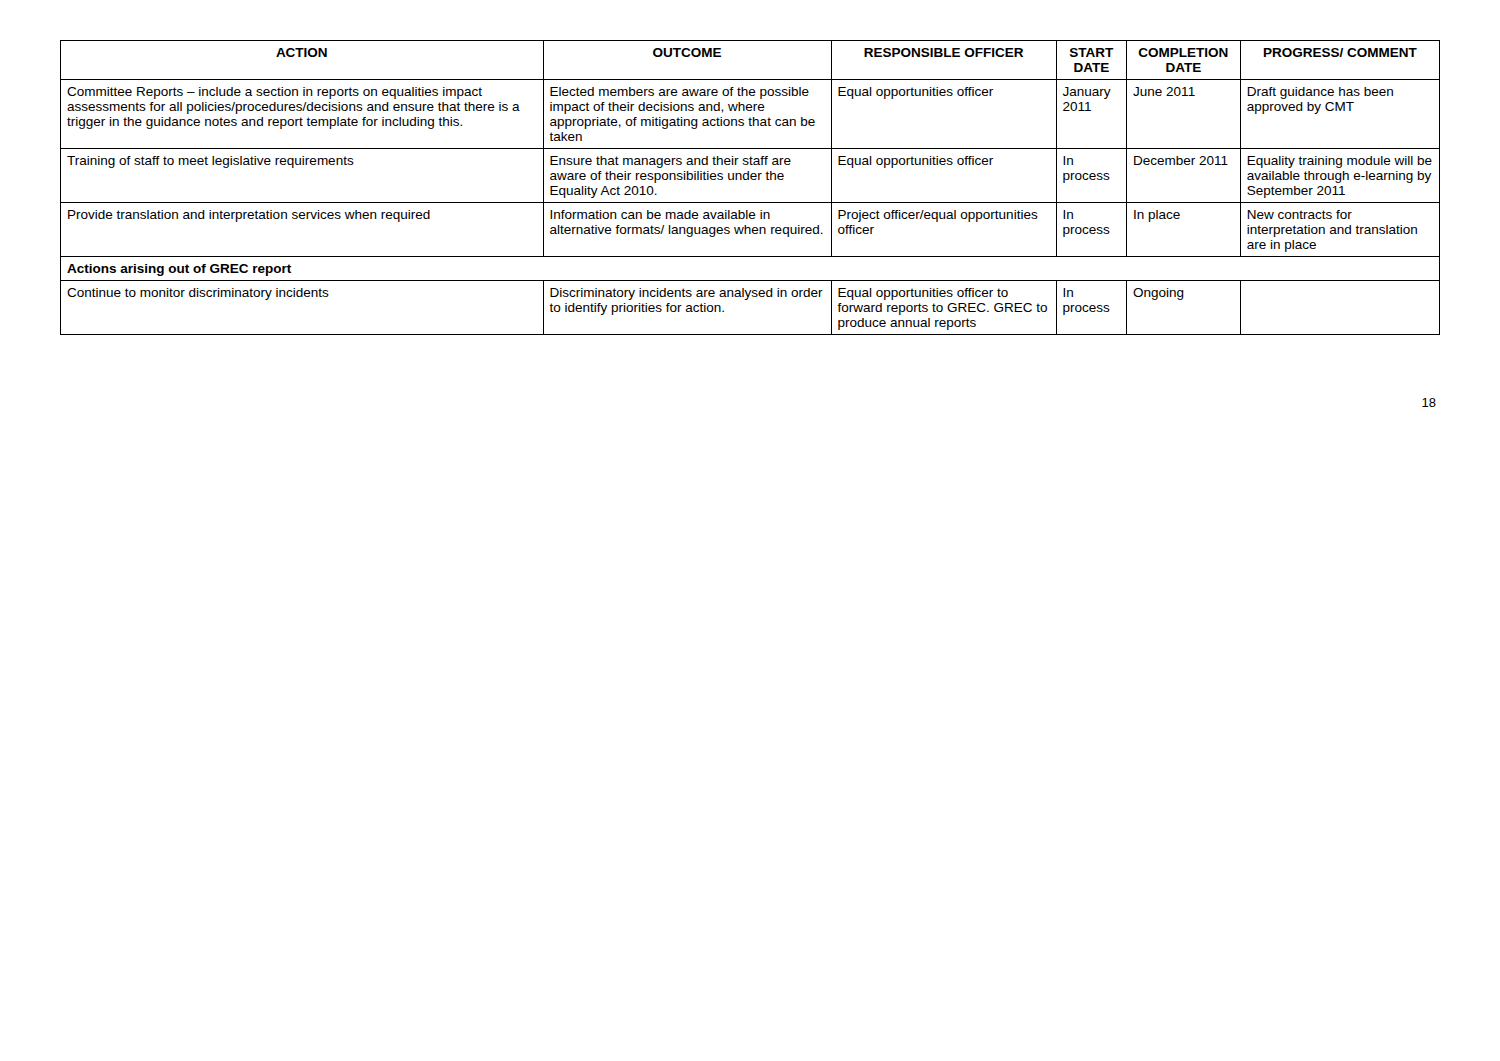| ACTION | OUTCOME | RESPONSIBLE OFFICER | START DATE | COMPLETION DATE | PROGRESS/ COMMENT |
| --- | --- | --- | --- | --- | --- |
| Committee Reports – include a section in reports on equalities impact assessments for all policies/procedures/decisions and ensure that there is a trigger in the guidance notes and report template for including this. | Elected members are aware of the possible impact of their decisions and, where appropriate, of mitigating actions that can be taken | Equal opportunities officer | January 2011 | June 2011 | Draft guidance has been approved by CMT |
| Training of staff to meet legislative requirements | Ensure that managers and their staff are aware of their responsibilities under the Equality Act 2010. | Equal opportunities officer | In process | December 2011 | Equality training module will be available through e-learning by September 2011 |
| Provide translation and interpretation services when required | Information can be made available in alternative formats/ languages when required. | Project officer/equal opportunities officer | In process | In place | New contracts for interpretation and translation are in place |
| Actions arising out of GREC report |
| Continue to monitor discriminatory incidents | Discriminatory incidents are analysed in order to identify priorities for action. | Equal opportunities officer to forward reports to GREC. GREC to produce annual reports | In process | Ongoing | |
18